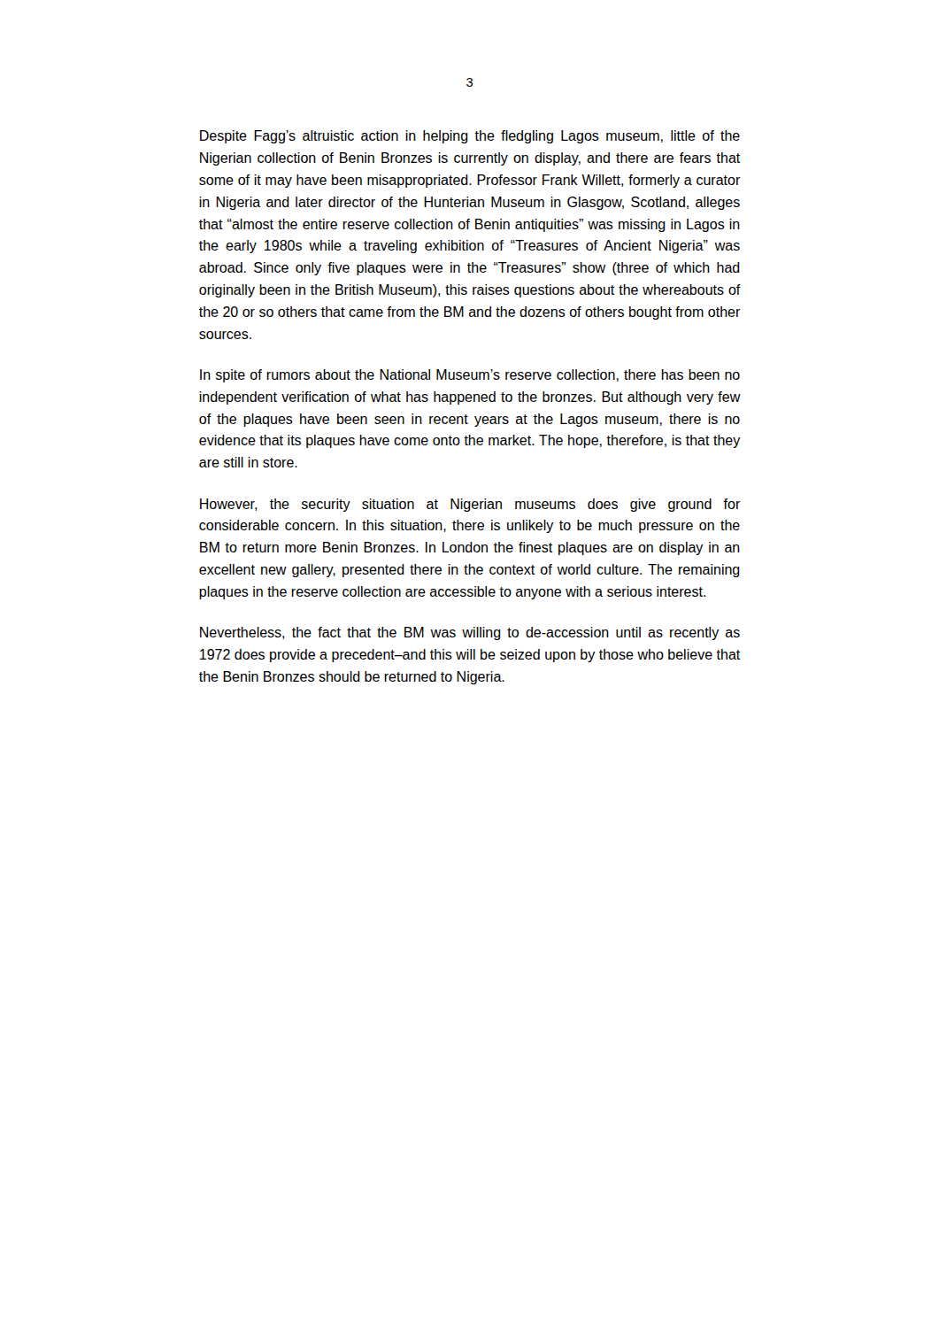3
Despite Fagg’s altruistic action in helping the fledgling Lagos museum, little of the Nigerian collection of Benin Bronzes is currently on display, and there are fears that some of it may have been misappropriated. Professor Frank Willett, formerly a curator in Nigeria and later director of the Hunterian Museum in Glasgow, Scotland, alleges that “almost the entire reserve collection of Benin antiquities” was missing in Lagos in the early 1980s while a traveling exhibition of “Treasures of Ancient Nigeria” was abroad. Since only five plaques were in the “Treasures” show (three of which had originally been in the British Museum), this raises questions about the whereabouts of the 20 or so others that came from the BM and the dozens of others bought from other sources.
In spite of rumors about the National Museum’s reserve collection, there has been no independent verification of what has happened to the bronzes. But although very few of the plaques have been seen in recent years at the Lagos museum, there is no evidence that its plaques have come onto the market. The hope, therefore, is that they are still in store.
However, the security situation at Nigerian museums does give ground for considerable concern. In this situation, there is unlikely to be much pressure on the BM to return more Benin Bronzes. In London the finest plaques are on display in an excellent new gallery, presented there in the context of world culture. The remaining plaques in the reserve collection are accessible to anyone with a serious interest.
Nevertheless, the fact that the BM was willing to de-accession until as recently as 1972 does provide a precedent–and this will be seized upon by those who believe that the Benin Bronzes should be returned to Nigeria.